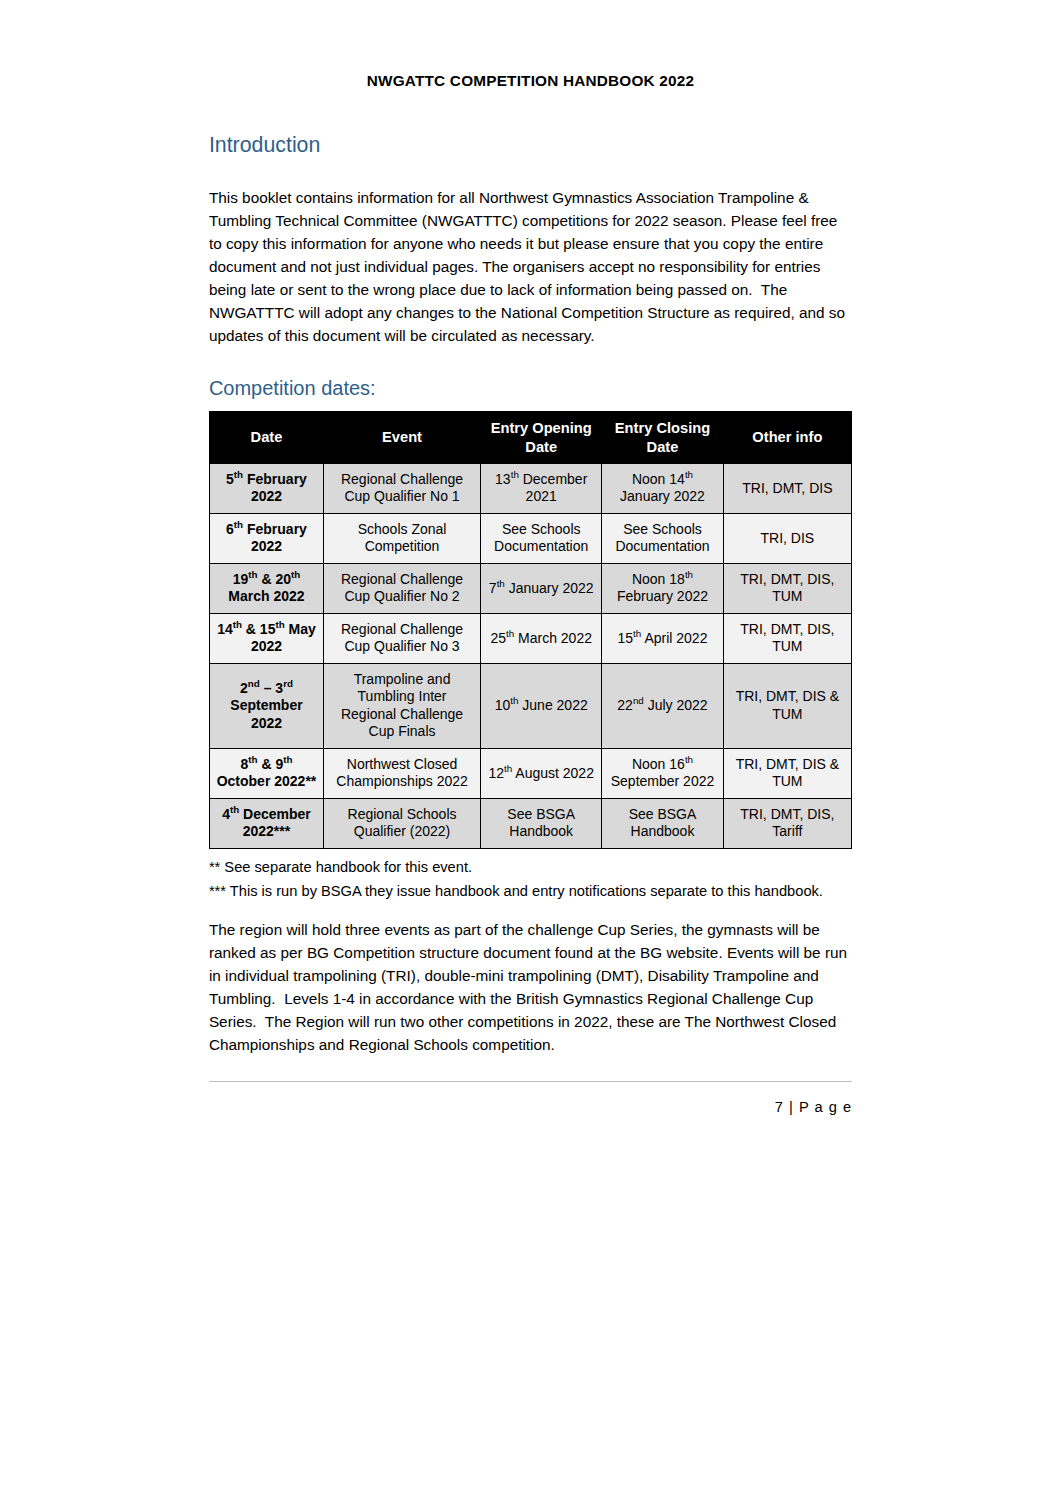NWGATTC COMPETITION HANDBOOK 2022
Introduction
This booklet contains information for all Northwest Gymnastics Association Trampoline & Tumbling Technical Committee (NWGATTTC) competitions for 2022 season. Please feel free to copy this information for anyone who needs it but please ensure that you copy the entire document and not just individual pages. The organisers accept no responsibility for entries being late or sent to the wrong place due to lack of information being passed on. The NWGATTTC will adopt any changes to the National Competition Structure as required, and so updates of this document will be circulated as necessary.
Competition dates:
| Date | Event | Entry Opening Date | Entry Closing Date | Other info |
| --- | --- | --- | --- | --- |
| 5 th February 2022 | Regional Challenge Cup Qualifier No 1 | 13 th December 2021 | Noon 14 th January 2022 | TRI, DMT, DIS |
| 6 th February 2022 | Schools Zonal Competition | See Schools Documentation | See Schools Documentation | TRI, DIS |
| 19 th & 20 th March 2022 | Regional Challenge Cup Qualifier No 2 | 7 th January 2022 | Noon 18 th February 2022 | TRI, DMT, DIS, TUM |
| 14 th & 15 th May 2022 | Regional Challenge Cup Qualifier No 3 | 25 th March 2022 | 15 th April 2022 | TRI, DMT, DIS, TUM |
| 2 nd – 3 rd September 2022 | Trampoline and Tumbling Inter Regional Challenge Cup Finals | 10 th June 2022 | 22 nd July 2022 | TRI, DMT, DIS & TUM |
| 8 th & 9 th October 2022** | Northwest Closed Championships 2022 | 12 th August 2022 | Noon 16 th September 2022 | TRI, DMT, DIS & TUM |
| 4 th December 2022*** | Regional Schools Qualifier (2022) | See BSGA Handbook | See BSGA Handbook | TRI, DMT, DIS, Tariff |
** See separate handbook for this event.
*** This is run by BSGA they issue handbook and entry notifications separate to this handbook.
The region will hold three events as part of the challenge Cup Series, the gymnasts will be ranked as per BG Competition structure document found at the BG website. Events will be run in individual trampolining (TRI), double-mini trampolining (DMT), Disability Trampoline and Tumbling. Levels 1-4 in accordance with the British Gymnastics Regional Challenge Cup Series. The Region will run two other competitions in 2022, these are The Northwest Closed Championships and Regional Schools competition.
7 | P a g e